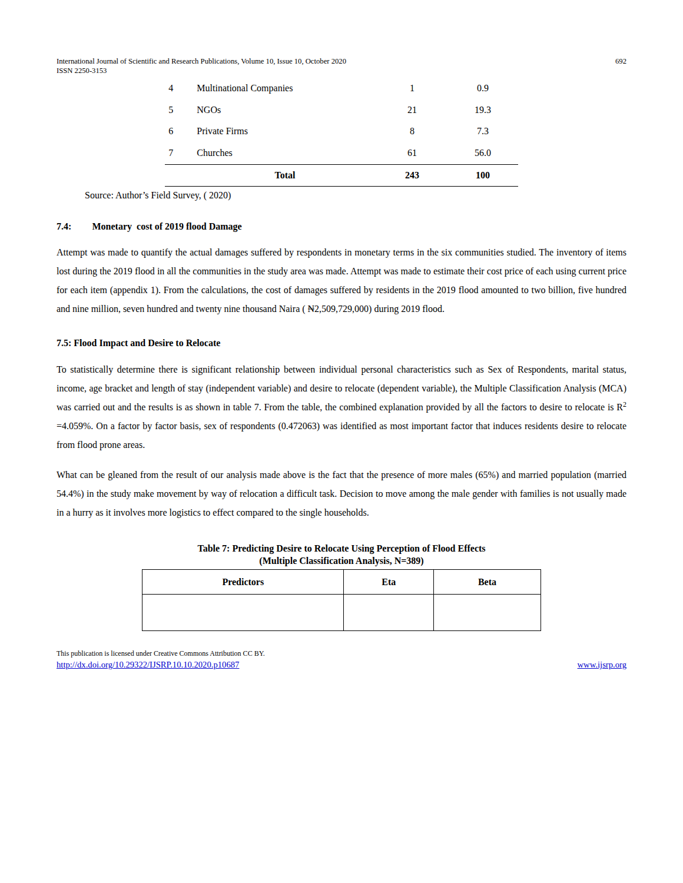International Journal of Scientific and Research Publications, Volume 10, Issue 10, October 2020
692
ISSN 2250-3153
| 4 | Multinational Companies | 1 | 0.9 |
| 5 | NGOs | 21 | 19.3 |
| 6 | Private Firms | 8 | 7.3 |
| 7 | Churches | 61 | 56.0 |
| | Total | 243 | 100 |
Source: Author’s Field Survey, ( 2020)
7.4: Monetary cost of 2019 flood Damage
Attempt was made to quantify the actual damages suffered by respondents in monetary terms in the six communities studied. The inventory of items lost during the 2019 flood in all the communities in the study area was made. Attempt was made to estimate their cost price of each using current price for each item (appendix 1). From the calculations, the cost of damages suffered by residents in the 2019 flood amounted to two billion, five hundred and nine million, seven hundred and twenty nine thousand Naira ( ₦2,509,729,000) during 2019 flood.
7.5: Flood Impact and Desire to Relocate
To statistically determine there is significant relationship between individual personal characteristics such as Sex of Respondents, marital status, income, age bracket and length of stay (independent variable) and desire to relocate (dependent variable), the Multiple Classification Analysis (MCA) was carried out and the results is as shown in table 7. From the table, the combined explanation provided by all the factors to desire to relocate is R2 =4.059%. On a factor by factor basis, sex of respondents (0.472063) was identified as most important factor that induces residents desire to relocate from flood prone areas.
What can be gleaned from the result of our analysis made above is the fact that the presence of more males (65%) and married population (married 54.4%) in the study make movement by way of relocation a difficult task. Decision to move among the male gender with families is not usually made in a hurry as it involves more logistics to effect compared to the single households.
Table 7: Predicting Desire to Relocate Using Perception of Flood Effects
(Multiple Classification Analysis, N=389)
| Predictors | Eta | Beta |
| --- | --- | --- |
This publication is licensed under Creative Commons Attribution CC BY.
http://dx.doi.org/10.29322/IJSRP.10.10.2020.p10687
www.ijsrp.org